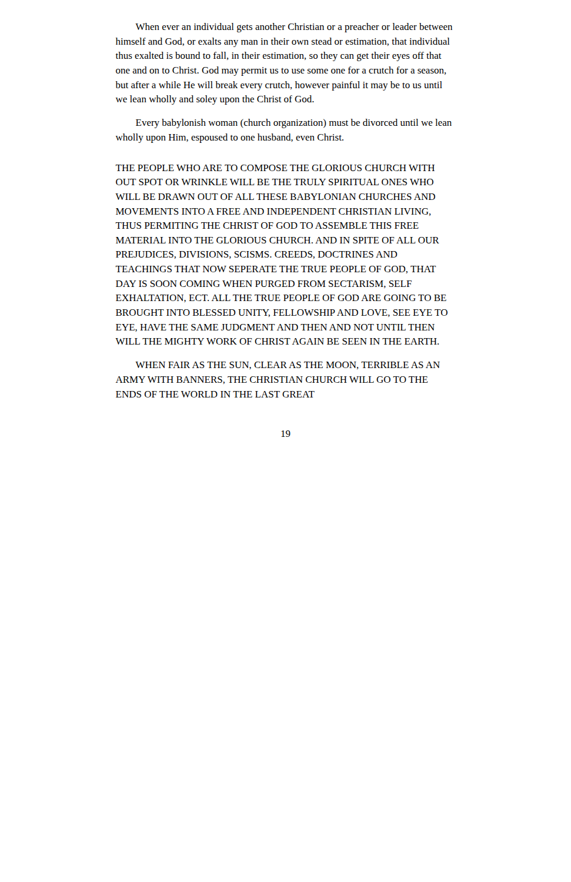When ever an individual gets another Christian or a preacher or leader between himself and God, or exalts any man in their own stead or estimation, that individual thus exalted is bound to fall, in their estimation, so they can get their eyes off that one and on to Christ. God may permit us to use some one for a crutch for a season, but after a while He will break every crutch, however painful it may be to us until we lean wholly and soley upon the Christ of God.
Every babylonish woman (church organization) must be divorced until we lean wholly upon Him, espoused to one husband, even Christ.
THE PEOPLE WHO ARE TO COMPOSE THE GLORIOUS CHURCH WITH OUT SPOT OR WRINKLE WILL BE THE TRULY SPIRITUAL ONES WHO WILL BE DRAWN OUT OF ALL THESE BABYLONIAN CHURCHES AND MOVEMENTS INTO A FREE AND INDEPENDENT CHRISTIAN LIVING, THUS PERMITING THE CHRIST OF GOD TO ASSEMBLE THIS FREE MATERIAL INTO THE GLORIOUS CHURCH. AND IN SPITE OF ALL OUR PREJUDICES, DIVISIONS, SCISMS. CREEDS, DOCTRINES AND TEACHINGS THAT NOW SEPERATE THE TRUE PEOPLE OF GOD, THAT DAY IS SOON COMING WHEN PURGED FROM SECTARISM, SELF EXHALTATION, ECT. ALL THE TRUE PEOPLE OF GOD ARE GOING TO BE BROUGHT INTO BLESSED UNITY, FELLOWSHIP AND LOVE, SEE EYE TO EYE, HAVE THE SAME JUDGMENT AND THEN AND NOT UNTIL THEN WILL THE MIGHTY WORK OF CHRIST AGAIN BE SEEN IN THE EARTH.
WHEN FAIR AS THE SUN, CLEAR AS THE MOON, TERRIBLE AS AN ARMY WITH BANNERS, THE CHRISTIAN CHURCH WILL GO TO THE ENDS OF THE WORLD IN THE LAST GREAT
19